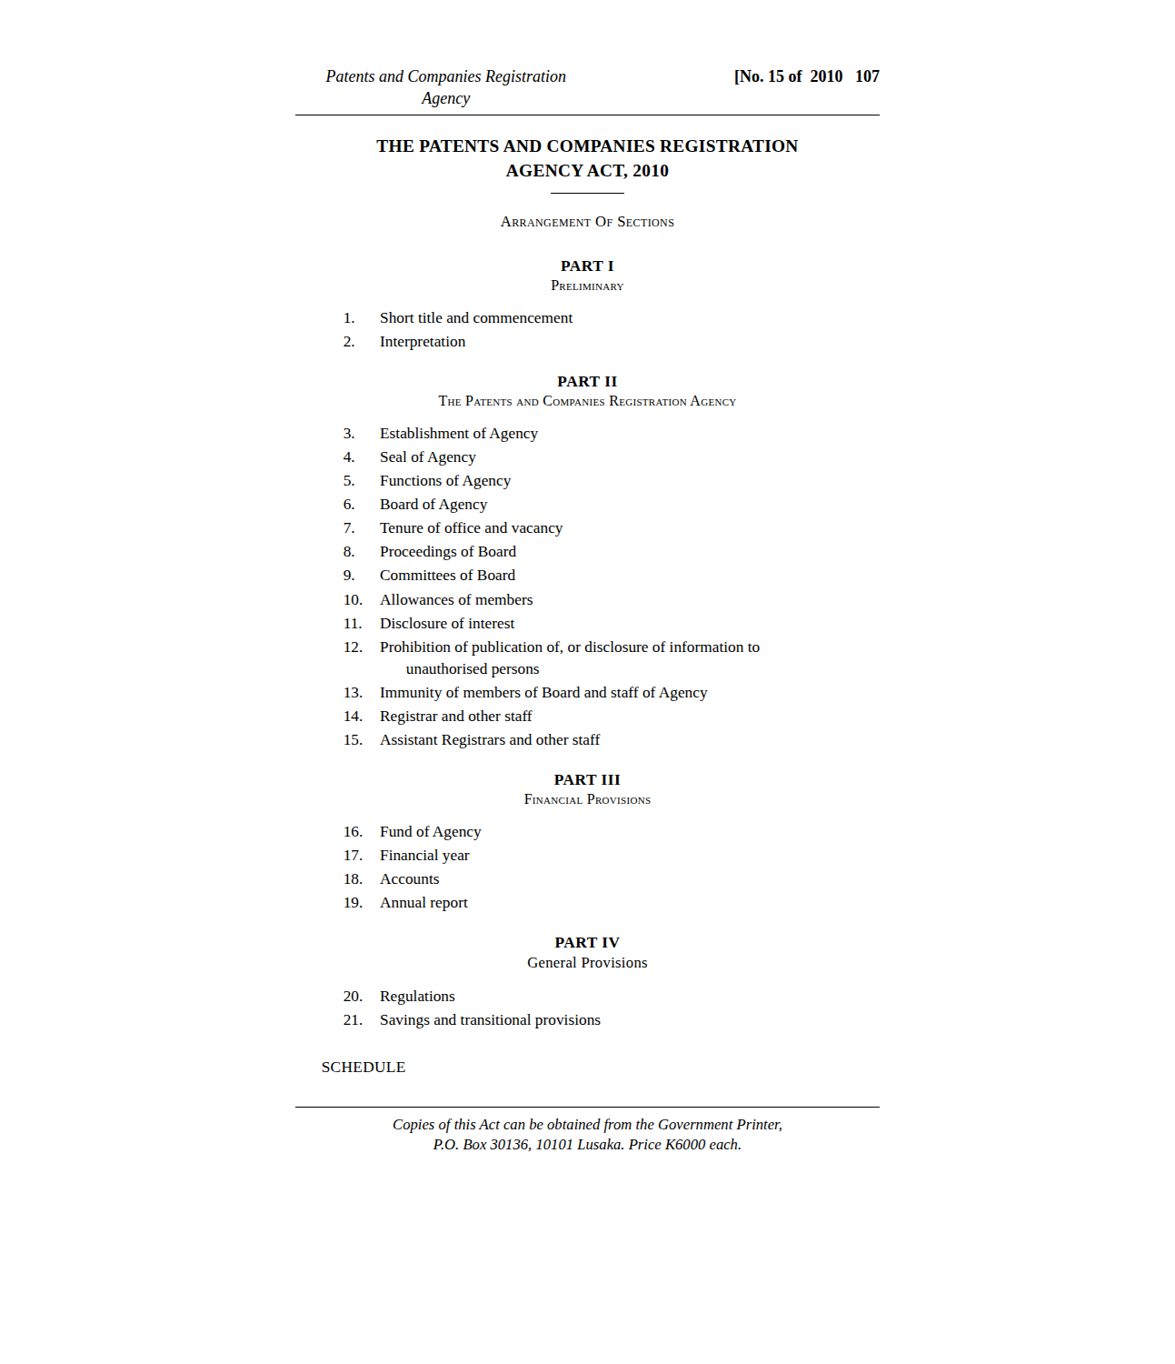Patents and Companies Registration
Agency
[No. 15 of 2010 107
THE PATENTS AND COMPANIES REGISTRATION
AGENCY ACT, 2010
Arrangement Of Sections
PART I
Preliminary
1. Short title and commencement
2. Interpretation
PART II
The Patents and Companies Registration Agency
3. Establishment of Agency
4. Seal of Agency
5. Functions of Agency
6. Board of Agency
7. Tenure of office and vacancy
8. Proceedings of Board
9. Committees of Board
10. Allowances of members
11. Disclosure of interest
12. Prohibition of publication of, or disclosure of information tounauthorised persons
13. Immunity of members of Board and staff of Agency
14. Registrar and other staff
15. Assistant Registrars and other staff
PART III
Financial Provisions
16. Fund of Agency
17. Financial year
18. Accounts
19. Annual report
PART IV
General Provisions
20. Regulations
21. Savings and transitional provisions
SCHEDULE
Copies of this Act can be obtained from the Government Printer,
P.O. Box 30136, 10101 Lusaka. Price K6000 each.